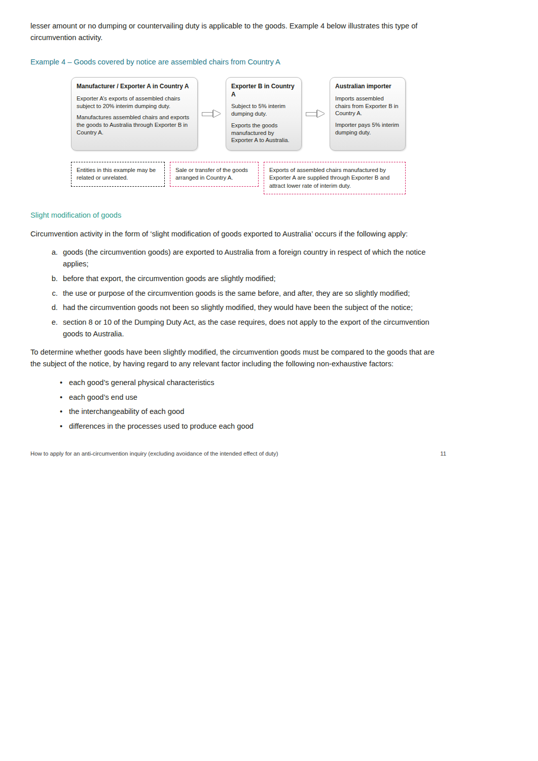lesser amount or no dumping or countervailing duty is applicable to the goods. Example 4 below illustrates this type of circumvention activity.
Example 4 – Goods covered by notice are assembled chairs from Country A
Manufacturer / Exporter A in Country A
Exporter A’s exports of assembled chairs subject to 20% interim dumping duty.
Manufactures assembled chairs and exports the goods to Australia through Exporter B in Country A.
Exporter B in Country A
Subject to 5% interim dumping duty.
Exports the goods manufactured by Exporter A to Australia.
Australian importer
Imports assembled chairs from Exporter B in Country A.
Importer pays 5% interim dumping duty.
Entities in this example may be related or unrelated.
Sale or transfer of the goods arranged in Country A.
Exports of assembled chairs manufactured by Exporter A are supplied through Exporter B and attract lower rate of interim duty.
Slight modification of goods
Circumvention activity in the form of ‘slight modification of goods exported to Australia’ occurs if the following apply:
goods (the circumvention goods) are exported to Australia from a foreign country in respect of which the notice applies;
before that export, the circumvention goods are slightly modified;
the use or purpose of the circumvention goods is the same before, and after, they are so slightly modified;
had the circumvention goods not been so slightly modified, they would have been the subject of the notice;
section 8 or 10 of the Dumping Duty Act, as the case requires, does not apply to the export of the circumvention goods to Australia.
To determine whether goods have been slightly modified, the circumvention goods must be compared to the goods that are the subject of the notice, by having regard to any relevant factor including the following non-exhaustive factors:
each good’s general physical characteristics
each good’s end use
the interchangeability of each good
differences in the processes used to produce each good
How to apply for an anti-circumvention inquiry (excluding avoidance of the intended effect of duty) 11